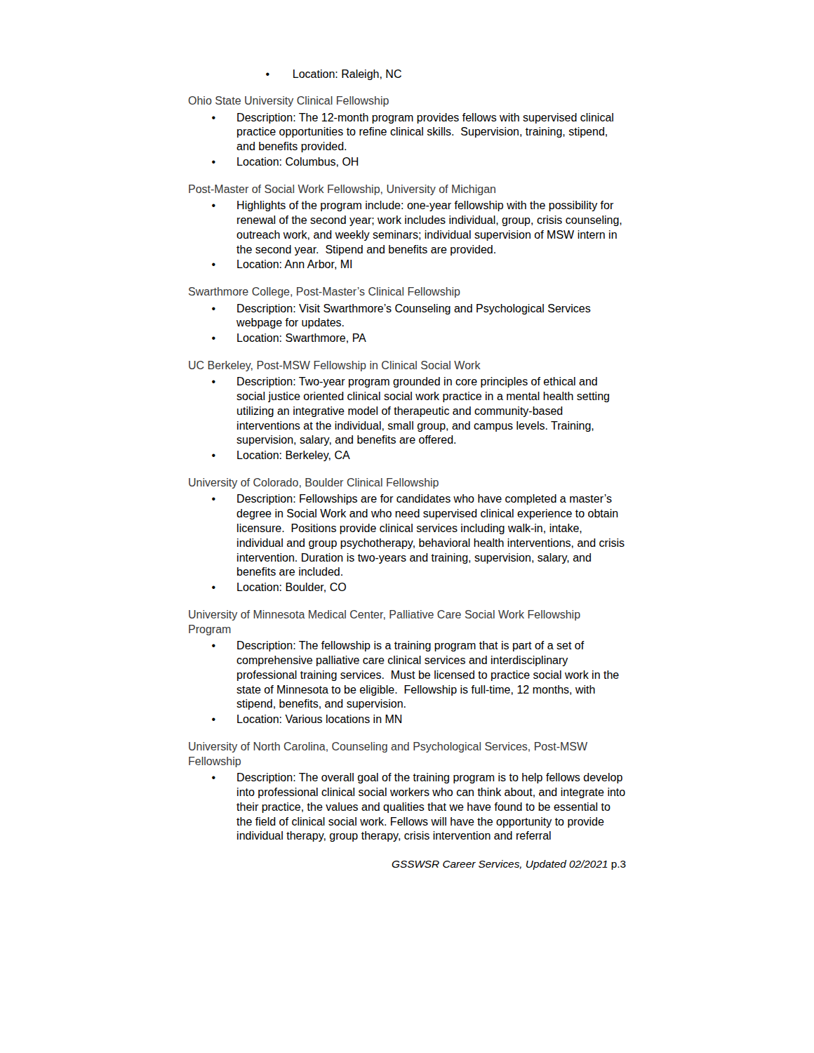Location: Raleigh, NC
Ohio State University Clinical Fellowship
Description: The 12-month program provides fellows with supervised clinical practice opportunities to refine clinical skills. Supervision, training, stipend, and benefits provided.
Location: Columbus, OH
Post-Master of Social Work Fellowship, University of Michigan
Highlights of the program include: one-year fellowship with the possibility for renewal of the second year; work includes individual, group, crisis counseling, outreach work, and weekly seminars; individual supervision of MSW intern in the second year. Stipend and benefits are provided.
Location: Ann Arbor, MI
Swarthmore College, Post-Master’s Clinical Fellowship
Description: Visit Swarthmore’s Counseling and Psychological Services webpage for updates.
Location: Swarthmore, PA
UC Berkeley, Post-MSW Fellowship in Clinical Social Work
Description: Two-year program grounded in core principles of ethical and social justice oriented clinical social work practice in a mental health setting utilizing an integrative model of therapeutic and community-based interventions at the individual, small group, and campus levels. Training, supervision, salary, and benefits are offered.
Location: Berkeley, CA
University of Colorado, Boulder Clinical Fellowship
Description: Fellowships are for candidates who have completed a master’s degree in Social Work and who need supervised clinical experience to obtain licensure. Positions provide clinical services including walk-in, intake, individual and group psychotherapy, behavioral health interventions, and crisis intervention. Duration is two-years and training, supervision, salary, and benefits are included.
Location: Boulder, CO
University of Minnesota Medical Center, Palliative Care Social Work Fellowship Program
Description: The fellowship is a training program that is part of a set of comprehensive palliative care clinical services and interdisciplinary professional training services. Must be licensed to practice social work in the state of Minnesota to be eligible. Fellowship is full-time, 12 months, with stipend, benefits, and supervision.
Location: Various locations in MN
University of North Carolina, Counseling and Psychological Services, Post-MSW Fellowship
Description: The overall goal of the training program is to help fellows develop into professional clinical social workers who can think about, and integrate into their practice, the values and qualities that we have found to be essential to the field of clinical social work. Fellows will have the opportunity to provide individual therapy, group therapy, crisis intervention and referral
GSSWSR Career Services, Updated 02/2021 p.3